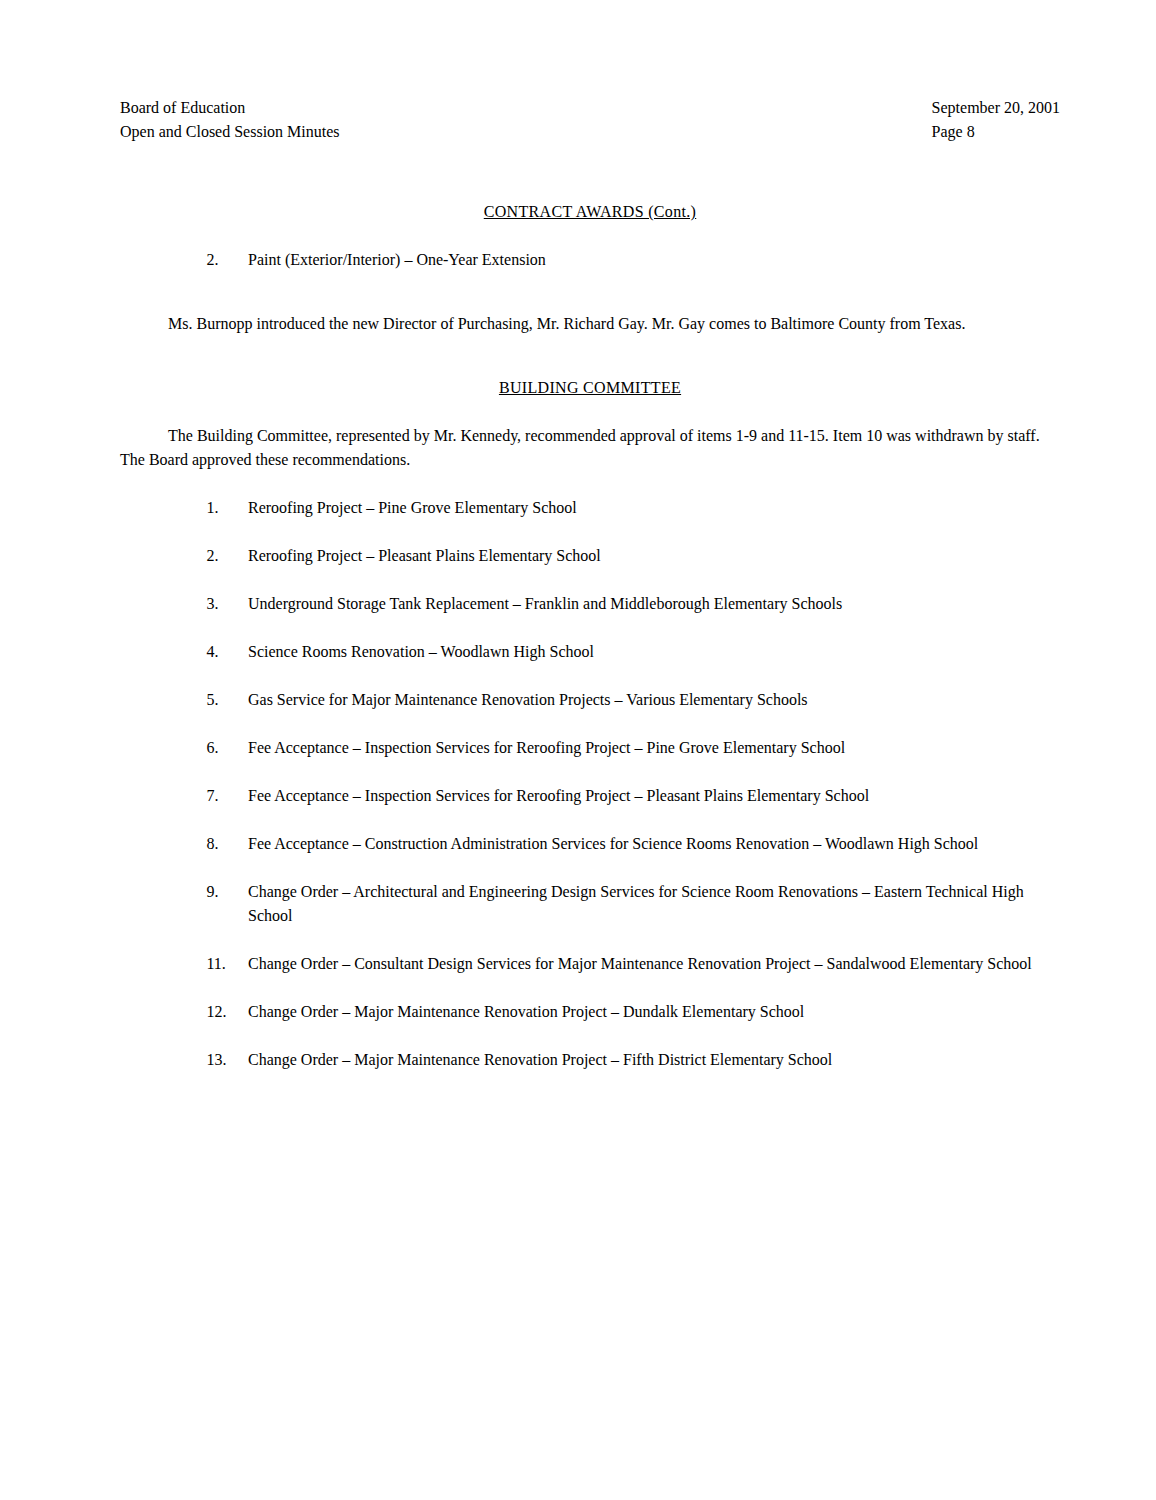Board of Education
Open and Closed Session Minutes
September 20, 2001
Page 8
CONTRACT AWARDS (Cont.)
2. Paint (Exterior/Interior) – One-Year Extension
Ms. Burnopp introduced the new Director of Purchasing, Mr. Richard Gay. Mr. Gay comes to Baltimore County from Texas.
BUILDING COMMITTEE
The Building Committee, represented by Mr. Kennedy, recommended approval of items 1-9 and 11-15. Item 10 was withdrawn by staff. The Board approved these recommendations.
1. Reroofing Project – Pine Grove Elementary School
2. Reroofing Project – Pleasant Plains Elementary School
3. Underground Storage Tank Replacement – Franklin and Middleborough Elementary Schools
4. Science Rooms Renovation – Woodlawn High School
5. Gas Service for Major Maintenance Renovation Projects – Various Elementary Schools
6. Fee Acceptance – Inspection Services for Reroofing Project – Pine Grove Elementary School
7. Fee Acceptance – Inspection Services for Reroofing Project – Pleasant Plains Elementary School
8. Fee Acceptance – Construction Administration Services for Science Rooms Renovation – Woodlawn High School
9. Change Order – Architectural and Engineering Design Services for Science Room Renovations – Eastern Technical High School
11. Change Order – Consultant Design Services for Major Maintenance Renovation Project – Sandalwood Elementary School
12. Change Order – Major Maintenance Renovation Project – Dundalk Elementary School
13. Change Order – Major Maintenance Renovation Project – Fifth District Elementary School